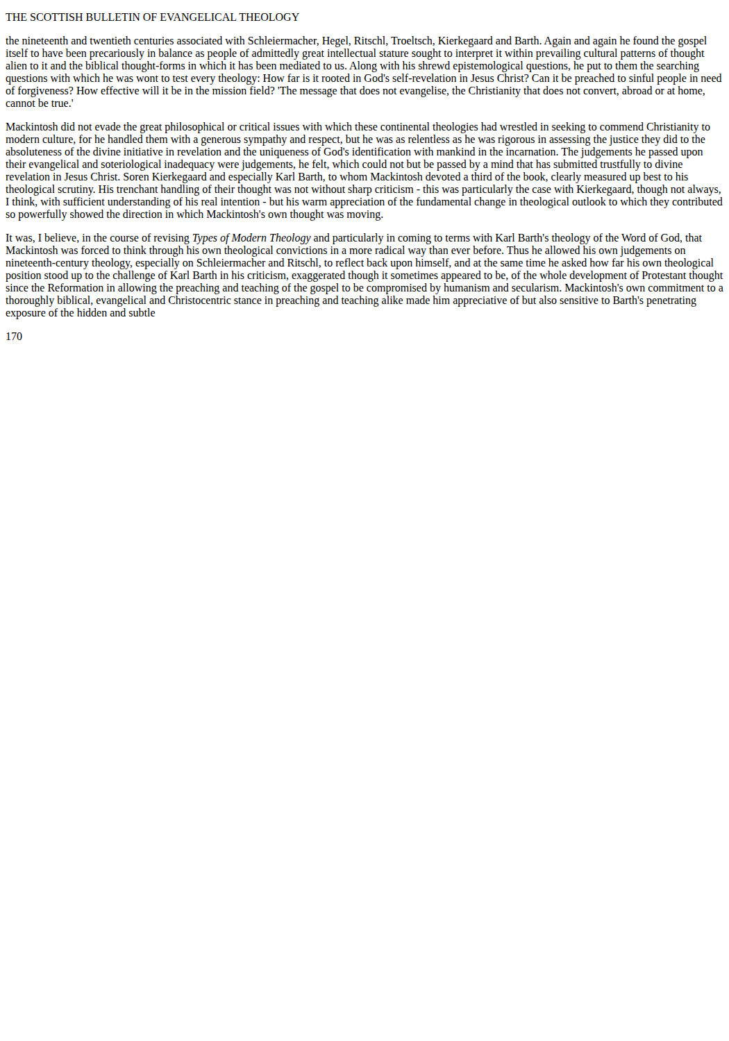THE SCOTTISH BULLETIN OF EVANGELICAL THEOLOGY
the nineteenth and twentieth centuries associated with Schleiermacher, Hegel, Ritschl, Troeltsch, Kierkegaard and Barth. Again and again he found the gospel itself to have been precariously in balance as people of admittedly great intellectual stature sought to interpret it within prevailing cultural patterns of thought alien to it and the biblical thought-forms in which it has been mediated to us. Along with his shrewd epistemological questions, he put to them the searching questions with which he was wont to test every theology: How far is it rooted in God's self-revelation in Jesus Christ? Can it be preached to sinful people in need of forgiveness? How effective will it be in the mission field? 'The message that does not evangelise, the Christianity that does not convert, abroad or at home, cannot be true.'
Mackintosh did not evade the great philosophical or critical issues with which these continental theologies had wrestled in seeking to commend Christianity to modern culture, for he handled them with a generous sympathy and respect, but he was as relentless as he was rigorous in assessing the justice they did to the absoluteness of the divine initiative in revelation and the uniqueness of God's identification with mankind in the incarnation. The judgements he passed upon their evangelical and soteriological inadequacy were judgements, he felt, which could not but be passed by a mind that has submitted trustfully to divine revelation in Jesus Christ. Soren Kierkegaard and especially Karl Barth, to whom Mackintosh devoted a third of the book, clearly measured up best to his theological scrutiny. His trenchant handling of their thought was not without sharp criticism - this was particularly the case with Kierkegaard, though not always, I think, with sufficient understanding of his real intention - but his warm appreciation of the fundamental change in theological outlook to which they contributed so powerfully showed the direction in which Mackintosh's own thought was moving.
It was, I believe, in the course of revising Types of Modern Theology and particularly in coming to terms with Karl Barth's theology of the Word of God, that Mackintosh was forced to think through his own theological convictions in a more radical way than ever before. Thus he allowed his own judgements on nineteenth-century theology, especially on Schleiermacher and Ritschl, to reflect back upon himself, and at the same time he asked how far his own theological position stood up to the challenge of Karl Barth in his criticism, exaggerated though it sometimes appeared to be, of the whole development of Protestant thought since the Reformation in allowing the preaching and teaching of the gospel to be compromised by humanism and secularism. Mackintosh's own commitment to a thoroughly biblical, evangelical and Christocentric stance in preaching and teaching alike made him appreciative of but also sensitive to Barth's penetrating exposure of the hidden and subtle
170